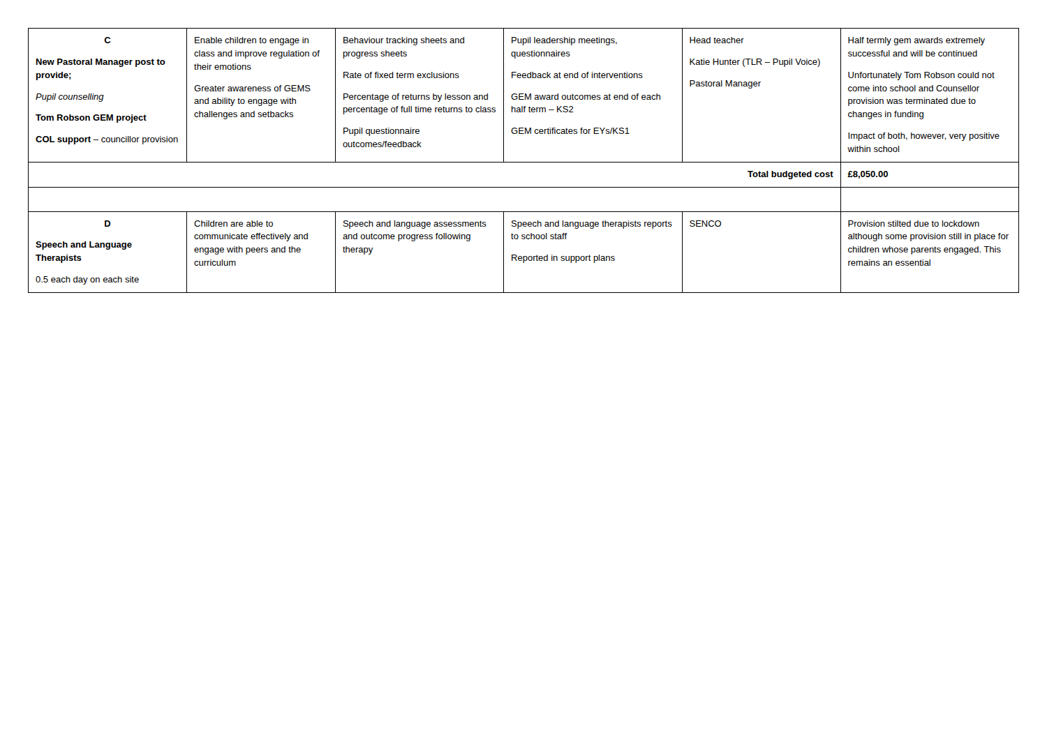| C New Pastoral Manager post to provide; Pupil counselling Tom Robson GEM project COL support – councillor provision | Enable children to engage in class and improve regulation of their emotions Greater awareness of GEMS and ability to engage with challenges and setbacks | Behaviour tracking sheets and progress sheets Rate of fixed term exclusions Percentage of returns by lesson and percentage of full time returns to class Pupil questionnaire outcomes/feedback | Pupil leadership meetings, questionnaires Feedback at end of interventions GEM award outcomes at end of each half term – KS2 GEM certificates for EYs/KS1 | Head teacher Katie Hunter (TLR – Pupil Voice) Pastoral Manager | Half termly gem awards extremely successful and will be continued Unfortunately Tom Robson could not come into school and Counsellor provision was terminated due to changes in funding Impact of both, however, very positive within school |
| Total budgeted cost | £8,050.00 |
| D Speech and Language Therapists 0.5 each day on each site | Children are able to communicate effectively and engage with peers and the curriculum | Speech and language assessments and outcome progress following therapy | Speech and language therapists reports to school staff Reported in support plans | SENCO | Provision stilted due to lockdown although some provision still in place for children whose parents engaged. This remains an essential |